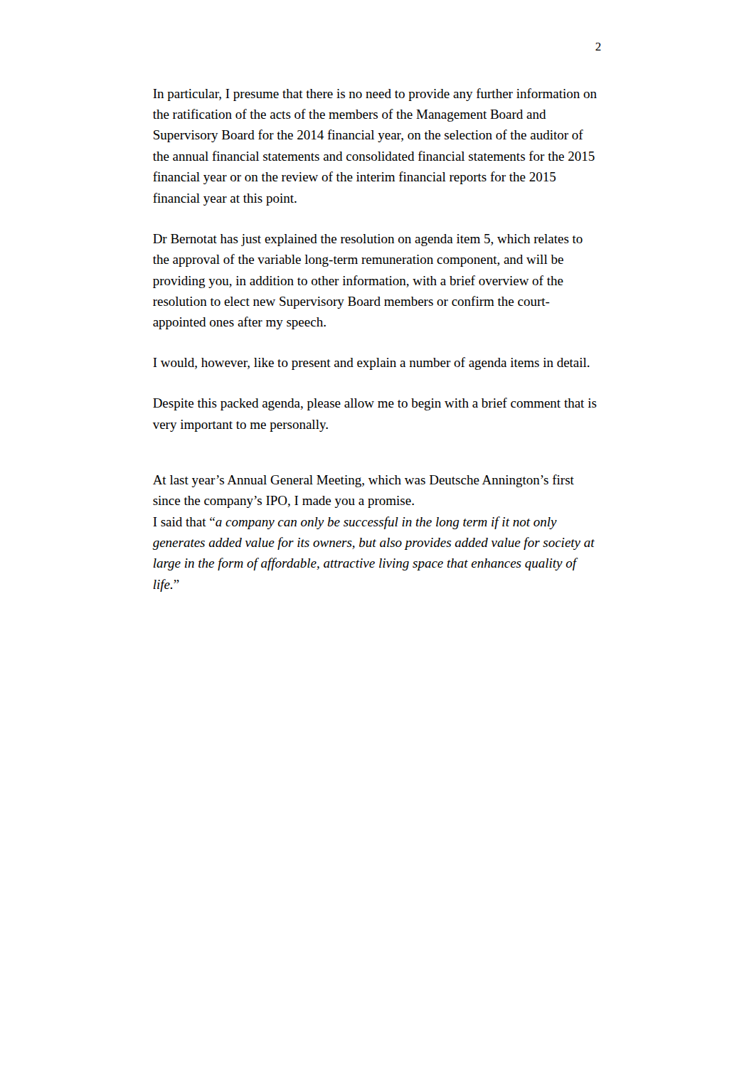2
In particular, I presume that there is no need to provide any further information on the ratification of the acts of the members of the Management Board and Supervisory Board for the 2014 financial year, on the selection of the auditor of the annual financial statements and consolidated financial statements for the 2015 financial year or on the review of the interim financial reports for the 2015 financial year at this point.
Dr Bernotat has just explained the resolution on agenda item 5, which relates to the approval of the variable long-term remuneration component, and will be providing you, in addition to other information, with a brief overview of the resolution to elect new Supervisory Board members or confirm the court-appointed ones after my speech.
I would, however, like to present and explain a number of agenda items in detail.
Despite this packed agenda, please allow me to begin with a brief comment that is very important to me personally.
At last year’s Annual General Meeting, which was Deutsche Annington’s first since the company’s IPO, I made you a promise.
I said that “a company can only be successful in the long term if it not only generates added value for its owners, but also provides added value for society at large in the form of affordable, attractive living space that enhances quality of life.”